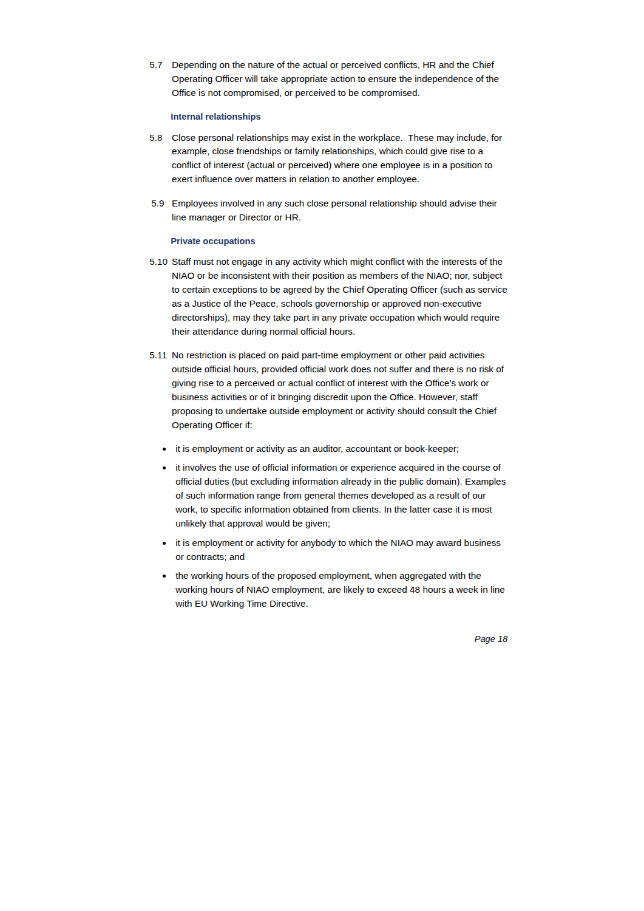5.7
Depending on the nature of the actual or perceived conflicts, HR and the Chief Operating Officer will take appropriate action to ensure the independence of the Office is not compromised, or perceived to be compromised.
Internal relationships
5.8
Close personal relationships may exist in the workplace. These may include, for example, close friendships or family relationships, which could give rise to a conflict of interest (actual or perceived) where one employee is in a position to exert influence over matters in relation to another employee.
5.9
Employees involved in any such close personal relationship should advise their line manager or Director or HR.
Private occupations
5.10
Staff must not engage in any activity which might conflict with the interests of the NIAO or be inconsistent with their position as members of the NIAO; nor, subject to certain exceptions to be agreed by the Chief Operating Officer (such as service as a Justice of the Peace, schools governorship or approved non-executive directorships), may they take part in any private occupation which would require their attendance during normal official hours.
5.11
No restriction is placed on paid part-time employment or other paid activities outside official hours, provided official work does not suffer and there is no risk of giving rise to a perceived or actual conflict of interest with the Office’s work or business activities or of it bringing discredit upon the Office. However, staff proposing to undertake outside employment or activity should consult the Chief Operating Officer if:
it is employment or activity as an auditor, accountant or book-keeper;
it involves the use of official information or experience acquired in the course of official duties (but excluding information already in the public domain). Examples of such information range from general themes developed as a result of our work, to specific information obtained from clients. In the latter case it is most unlikely that approval would be given;
it is employment or activity for anybody to which the NIAO may award business or contracts; and
the working hours of the proposed employment, when aggregated with the working hours of NIAO employment, are likely to exceed 48 hours a week in line with EU Working Time Directive.
Page 18